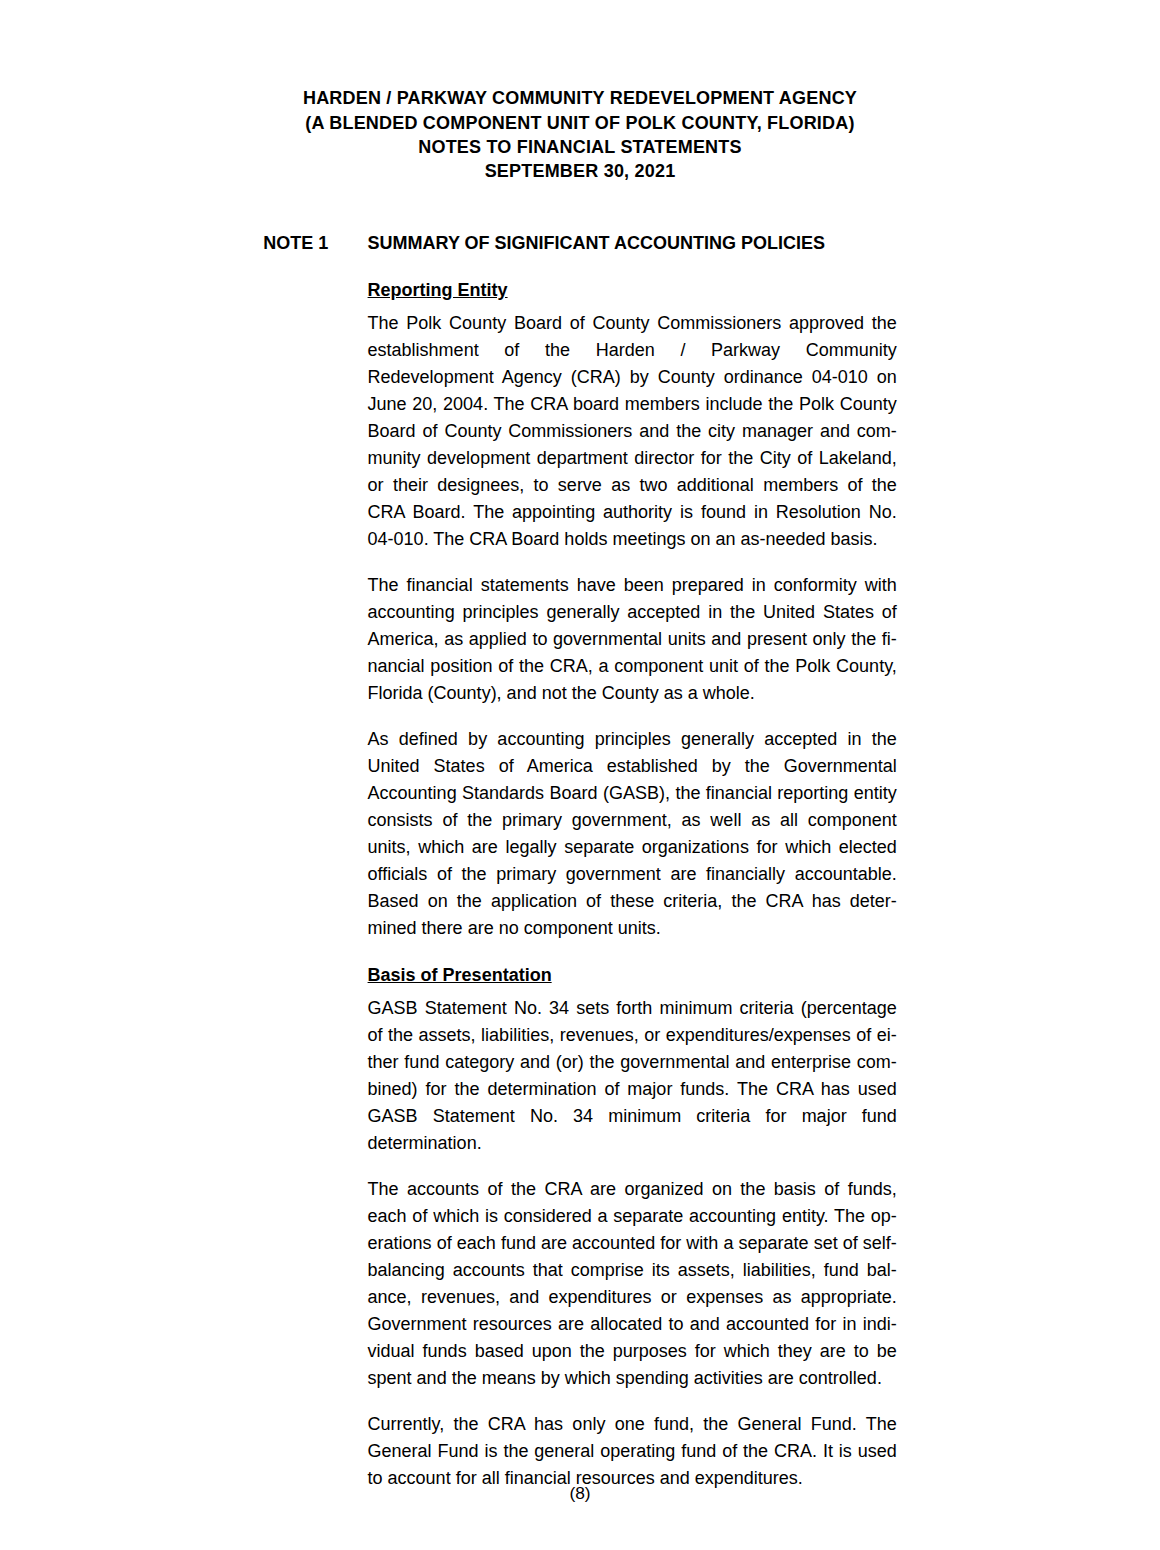HARDEN / PARKWAY COMMUNITY REDEVELOPMENT AGENCY
(A BLENDED COMPONENT UNIT OF POLK COUNTY, FLORIDA)
NOTES TO FINANCIAL STATEMENTS
SEPTEMBER 30, 2021
NOTE 1
SUMMARY OF SIGNIFICANT ACCOUNTING POLICIES
Reporting Entity
The Polk County Board of County Commissioners approved the establishment of the Harden / Parkway Community Redevelopment Agency (CRA) by County ordinance 04-010 on June 20, 2004. The CRA board members include the Polk County Board of County Commissioners and the city manager and community development department director for the City of Lakeland, or their designees, to serve as two additional members of the CRA Board. The appointing authority is found in Resolution No. 04-010. The CRA Board holds meetings on an as-needed basis.
The financial statements have been prepared in conformity with accounting principles generally accepted in the United States of America, as applied to governmental units and present only the financial position of the CRA, a component unit of the Polk County, Florida (County), and not the County as a whole.
As defined by accounting principles generally accepted in the United States of America established by the Governmental Accounting Standards Board (GASB), the financial reporting entity consists of the primary government, as well as all component units, which are legally separate organizations for which elected officials of the primary government are financially accountable. Based on the application of these criteria, the CRA has determined there are no component units.
Basis of Presentation
GASB Statement No. 34 sets forth minimum criteria (percentage of the assets, liabilities, revenues, or expenditures/expenses of either fund category and (or) the governmental and enterprise combined) for the determination of major funds. The CRA has used GASB Statement No. 34 minimum criteria for major fund determination.
The accounts of the CRA are organized on the basis of funds, each of which is considered a separate accounting entity. The operations of each fund are accounted for with a separate set of self-balancing accounts that comprise its assets, liabilities, fund balance, revenues, and expenditures or expenses as appropriate. Government resources are allocated to and accounted for in individual funds based upon the purposes for which they are to be spent and the means by which spending activities are controlled.
Currently, the CRA has only one fund, the General Fund. The General Fund is the general operating fund of the CRA. It is used to account for all financial resources and expenditures.
(8)